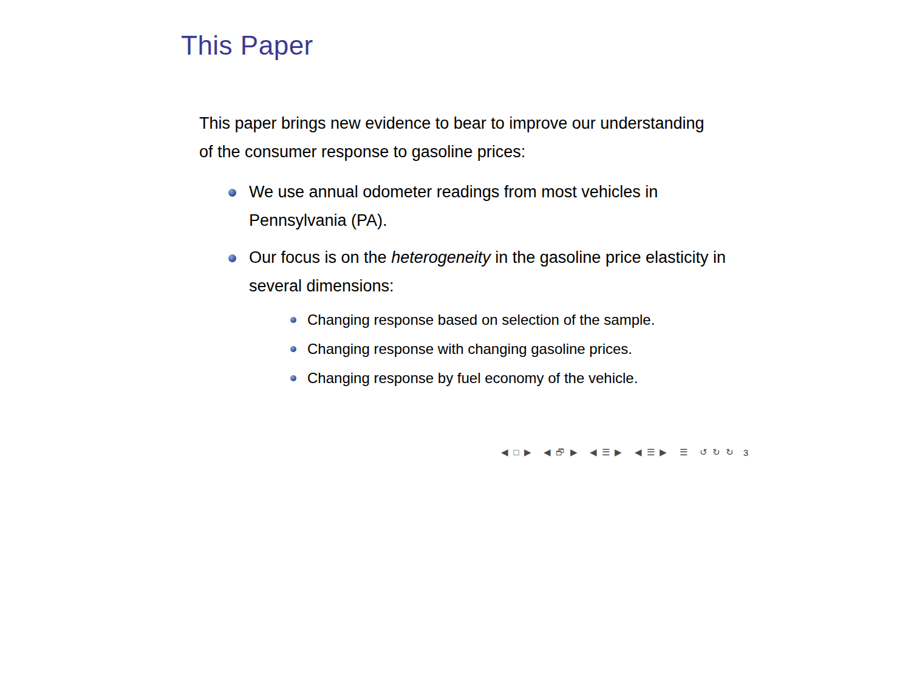This Paper
This paper brings new evidence to bear to improve our understanding of the consumer response to gasoline prices:
We use annual odometer readings from most vehicles in Pennsylvania (PA).
Our focus is on the heterogeneity in the gasoline price elasticity in several dimensions:
Changing response based on selection of the sample.
Changing response with changing gasoline prices.
Changing response by fuel economy of the vehicle.
◀ □ ▶ ◀ 🗗 ▶ ◀ ☰ ▶ ◀ ☰ ▶ ☰ ↺ ↻ ↻ 3